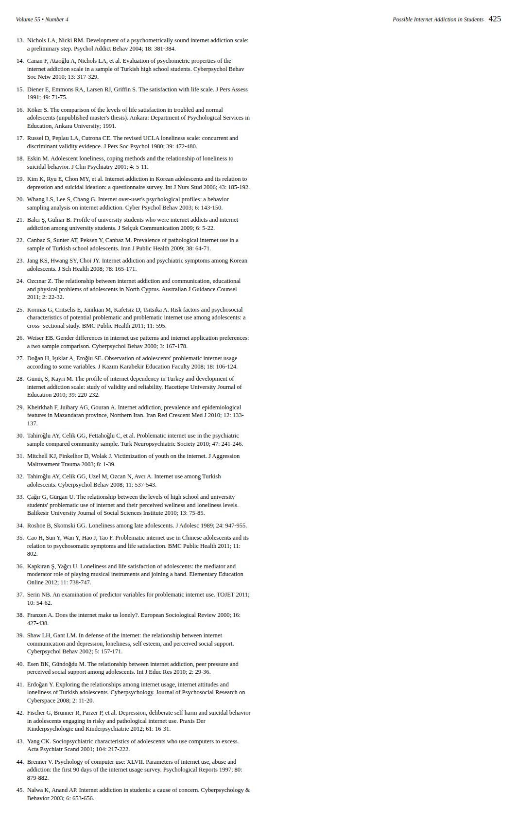Volume 55 • Number 4
Possible Internet Addiction in Students 425
Nichols LA, Nicki RM. Development of a psychometrically sound internet addiction scale: a preliminary step. Psychol Addict Behav 2004; 18: 381-384.
Canan F, Ataoğlu A, Nichols LA, et al. Evaluation of psychometric properties of the internet addiction scale in a sample of Turkish high school students. Cyberpsychol Behav Soc Netw 2010; 13: 317-329.
Diener E, Emmons RA, Larsen RJ, Griffin S. The satisfaction with life scale. J Pers Assess 1991; 49: 71-75.
Köker S. The comparison of the levels of life satisfaction in troubled and normal adolescents (unpublished master's thesis). Ankara: Department of Psychological Services in Education, Ankara University; 1991.
Russel D, Peplau LA, Cutrona CE. The revised UCLA loneliness scale: concurrent and discriminant validity evidence. J Pers Soc Psychol 1980; 39: 472-480.
Eskin M. Adolescent loneliness, coping methods and the relationship of loneliness to suicidal behavior. J Clin Psychiatry 2001; 4: 5-11.
Kim K, Ryu E, Chon MY, et al. Internet addiction in Korean adolescents and its relation to depression and suicidal ideation: a questionnaire survey. Int J Nurs Stud 2006; 43: 185-192.
Whang LS, Lee S, Chang G. Internet over-user's psychological profiles: a behavior sampling analysis on internet addiction. Cyber Psychol Behav 2003; 6: 143-150.
Balcı Ş, Gülnar B. Profile of university students who were internet addicts and internet addiction among university students. J Selçuk Communication 2009; 6: 5-22.
Canbaz S, Sunter AT, Peksen Y, Canbaz M. Prevalence of pathological internet use in a sample of Turkish school adolescents. Iran J Public Health 2009; 38: 64-71.
Jang KS, Hwang SY, Choi JY. Internet addiction and psychiatric symptoms among Korean adolescents. J Sch Health 2008; 78: 165-171.
Ozcınar Z. The relationship between internet addiction and communication, educational and physical problems of adolescents in North Cyprus. Australian J Guidance Counsel 2011; 2: 22-32.
Kormas G, Critselis E, Janikian M, Kafetsiz D, Tsitsika A. Risk factors and psychosocial characteristics of potential problematic and problematic internet use among adolescents: a cross- sectional study. BMC Public Health 2011; 11: 595.
Weiser EB. Gender differences in internet use patterns and internet application preferences: a two sample comparison. Cyberpsychol Behav 2000; 3: 167-178.
Doğan H, Işıklar A, Eroğlu SE. Observation of adolescents' problematic internet usage according to some variables. J Kazım Karabekir Education Faculty 2008; 18: 106-124.
Günüç S, Kayri M. The profile of internet dependency in Turkey and development of internet addiction scale: study of validity and reliability. Hacettepe University Journal of Education 2010; 39: 220-232.
Kheirkhah F, Juibary AG, Gouran A. Internet addiction, prevalence and epidemiological features in Mazandaran province, Northern Iran. Iran Red Crescent Med J 2010; 12: 133-137.
Tahiroğlu AY, Celik GG, Fettahoğlu C, et al. Problematic internet use in the psychiatric sample compared community sample. Turk Neuropsychiatric Society 2010; 47: 241-246.
Mitchell KJ, Finkelhor D, Wolak J. Victimization of youth on the internet. J Aggression Maltreatment Trauma 2003; 8: 1-39.
Tahiroğlu AY, Celik GG, Uzel M, Ozcan N, Avcı A. Internet use among Turkish adolescents. Cyberpsychol Behav 2008; 11: 537-543.
Çağır G, Gürgan U. The relationship between the levels of high school and university students' problematic use of internet and their perceived wellness and loneliness levels. Balikesir University Journal of Social Sciences Institute 2010; 13: 75-85.
Roshoe B, Skomski GG. Loneliness among late adolescents. J Adolesc 1989; 24: 947-955.
Cao H, Sun Y, Wan Y, Hao J, Tao F. Problematic internet use in Chinese adolescents and its relation to psychosomatic symptoms and life satisfaction. BMC Public Health 2011; 11: 802.
Kapkıran Ş, Yağcı U. Loneliness and life satisfaction of adolescents: the mediator and moderator role of playing musical instruments and joining a band. Elementary Education Online 2012; 11: 738-747.
Serin NB. An examination of predictor variables for problematic internet use. TOJET 2011; 10: 54-62.
Franzen A. Does the internet make us lonely?. European Sociological Review 2000; 16: 427-438.
Shaw LH, Gant LM. In defense of the internet: the relationship between internet communication and depression, loneliness, self esteem, and perceived social support. Cyberpsychol Behav 2002; 5: 157-171.
Esen BK, Gündoğdu M. The relationship between internet addiction, peer pressure and perceived social support among adolescents. Int J Educ Res 2010; 2: 29-36.
Erdoğan Y. Exploring the relationships among internet usage, internet attitudes and loneliness of Turkish adolescents. Cyberpsychology. Journal of Psychosocial Research on Cyberspace 2008; 2: 11-20.
Fischer G, Brunner R, Parzer P, et al. Depression, deliberate self harm and suicidal behavior in adolescents engaging in risky and pathological internet use. Praxis Der Kinderpsychologie und Kinderpsychiatrie 2012; 61: 16-31.
Yang CK. Sociopsychiatric characteristics of adolescents who use computers to excess. Acta Psychiatr Scand 2001; 104: 217-222.
Brenner V. Psychology of computer use: XLVII. Parameters of internet use, abuse and addiction: the first 90 days of the internet usage survey. Psychological Reports 1997; 80: 879-882.
Nalwa K, Anand AP. Internet addiction in students: a cause of concern. Cyberpsychology & Behavior 2003; 6: 653-656.